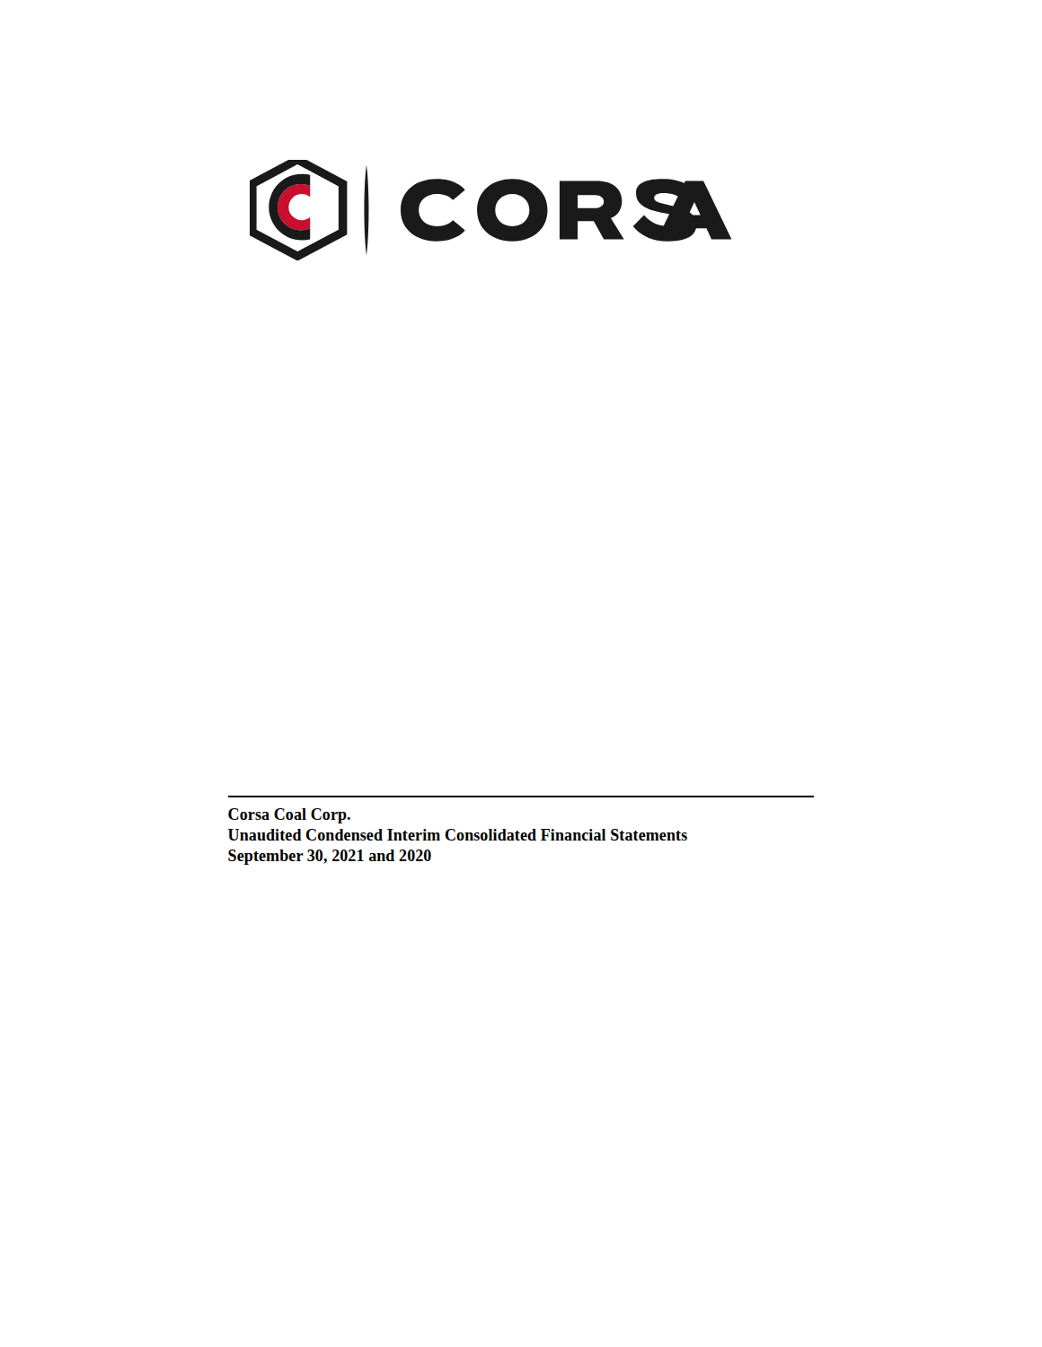CORSA
Corsa Coal Corp.
Unaudited Condensed Interim Consolidated Financial Statements
September 30, 2021 and 2020